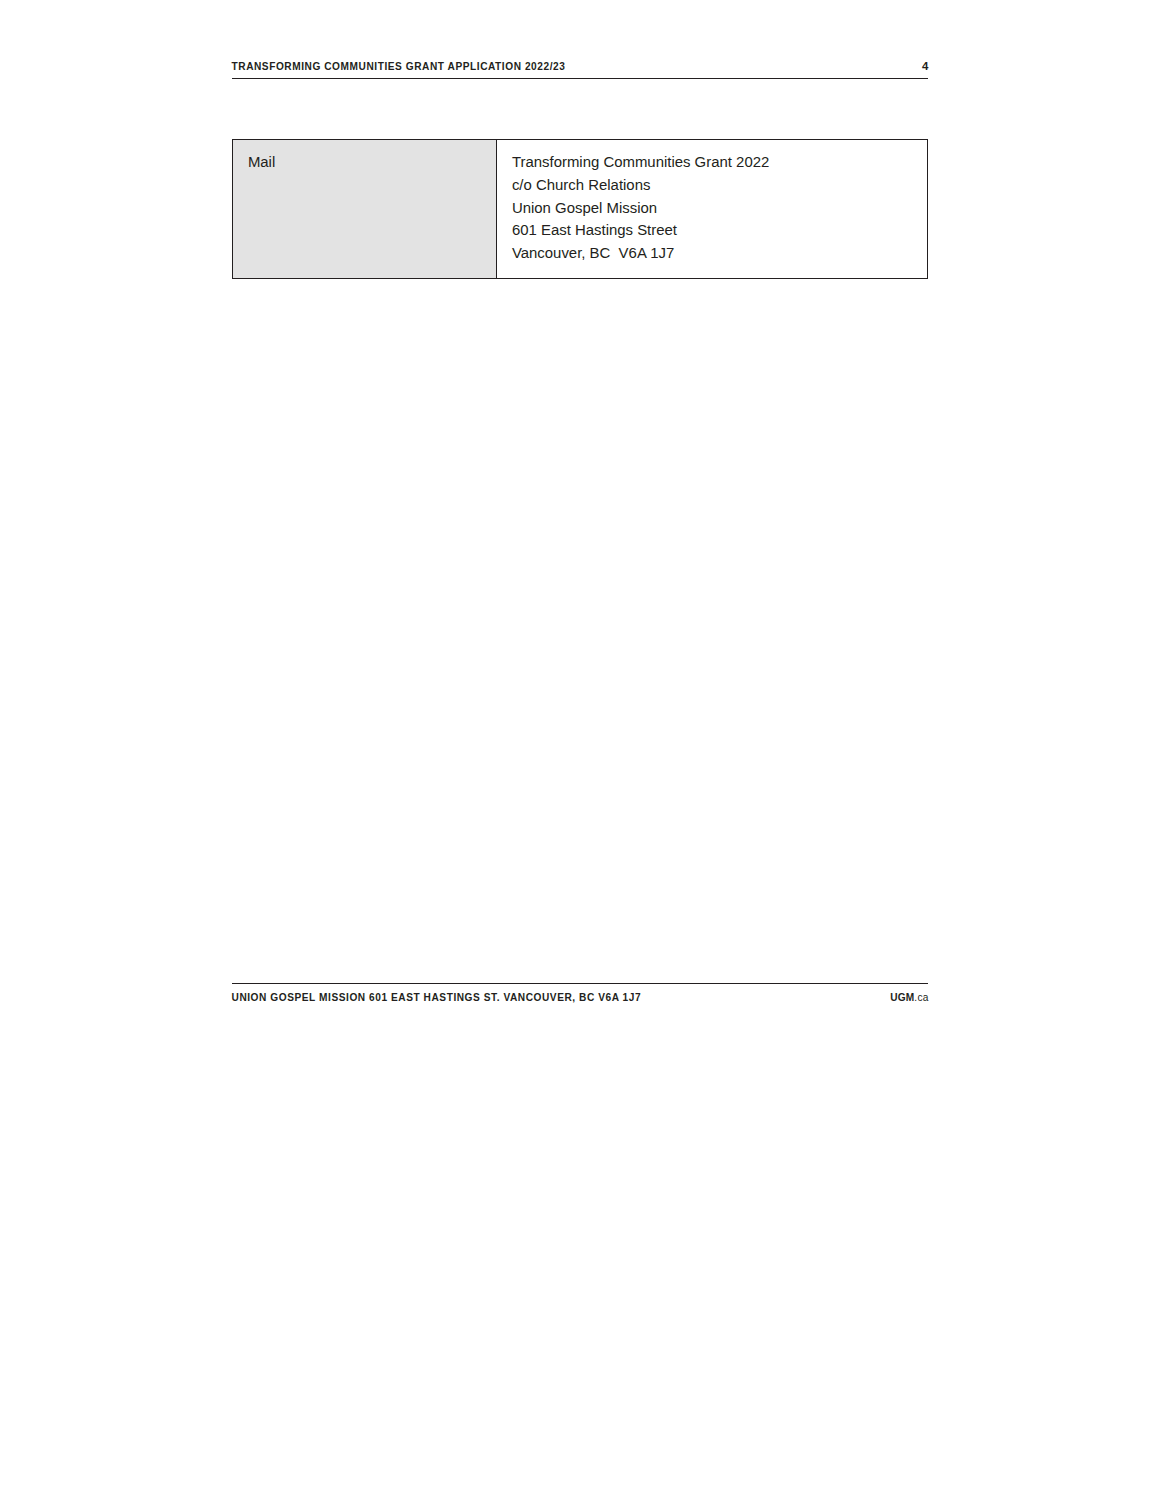Transforming Communities Grant Application 2022/23
4
| Mail | Transforming Communities Grant 2022 c/o Church Relations Union Gospel Mission 601 East Hastings Street Vancouver, BC V6A 1J7 |
Union Gospel Mission 601 East Hastings St. Vancouver, BC V6A 1J7
UGM.ca